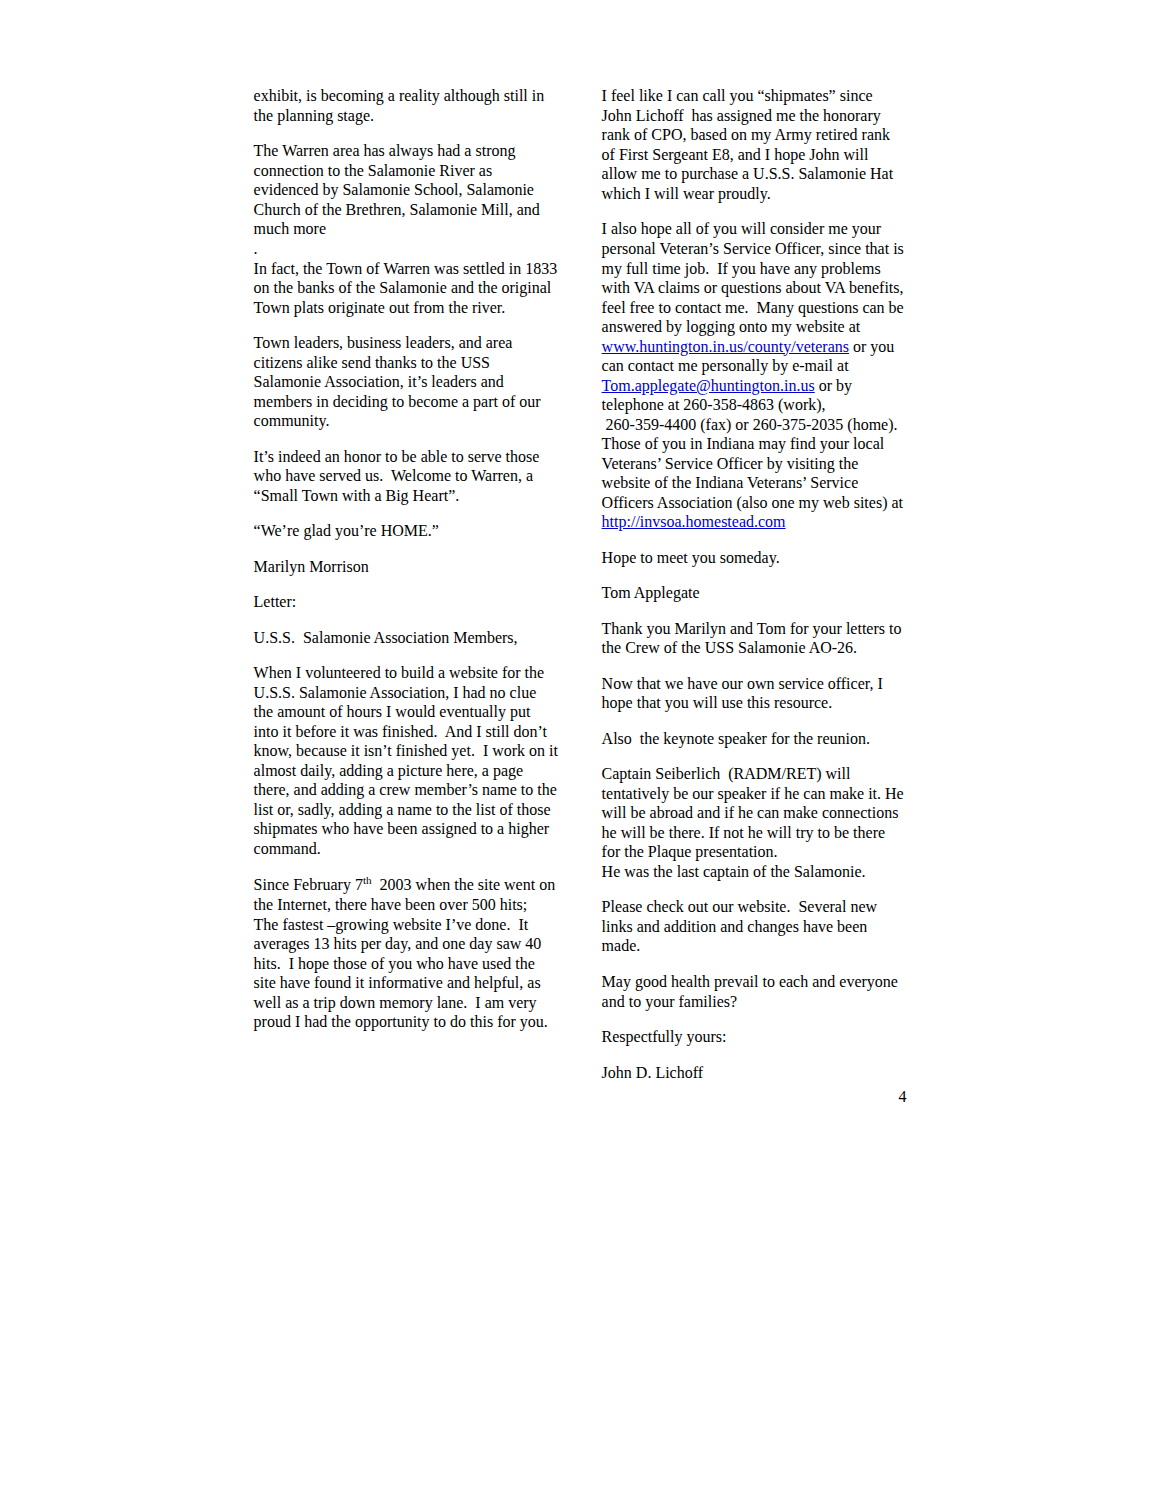exhibit, is becoming a reality although still in the planning stage.
The Warren area has always had a strong connection to the Salamonie River as evidenced by Salamonie School, Salamonie Church of the Brethren, Salamonie Mill, and much more
.
In fact, the Town of Warren was settled in 1833 on the banks of the Salamonie and the original Town plats originate out from the river.
Town leaders, business leaders, and area citizens alike send thanks to the USS Salamonie Association, it’s leaders and members in deciding to become a part of our community.
It’s indeed an honor to be able to serve those who have served us. Welcome to Warren, a “Small Town with a Big Heart”.
“We’re glad you’re HOME.”
Marilyn Morrison
Letter:
U.S.S. Salamonie Association Members,
When I volunteered to build a website for the U.S.S. Salamonie Association, I had no clue the amount of hours I would eventually put into it before it was finished. And I still don’t know, because it isn’t finished yet. I work on it almost daily, adding a picture here, a page there, and adding a crew member’s name to the list or, sadly, adding a name to the list of those shipmates who have been assigned to a higher command.
Since February 7th 2003 when the site went on the Internet, there have been over 500 hits; The fastest –growing website I’ve done. It averages 13 hits per day, and one day saw 40 hits. I hope those of you who have used the site have found it informative and helpful, as well as a trip down memory lane. I am very proud I had the opportunity to do this for you.
I feel like I can call you “shipmates” since John Lichoff has assigned me the honorary rank of CPO, based on my Army retired rank of First Sergeant E8, and I hope John will allow me to purchase a U.S.S. Salamonie Hat which I will wear proudly.
I also hope all of you will consider me your personal Veteran’s Service Officer, since that is my full time job. If you have any problems with VA claims or questions about VA benefits, feel free to contact me. Many questions can be answered by logging onto my website at www.huntington.in.us/county/veterans or you can contact me personally by e-mail at Tom.applegate@huntington.in.us or by telephone at 260-358-4863 (work),
260-359-4400 (fax) or 260-375-2035 (home). Those of you in Indiana may find your local Veterans’ Service Officer by visiting the website of the Indiana Veterans’ Service Officers Association (also one my web sites) at http://invsoa.homestead.com
Hope to meet you someday.
Tom Applegate
Thank you Marilyn and Tom for your letters to the Crew of the USS Salamonie AO-26.
Now that we have our own service officer, I hope that you will use this resource.
Also the keynote speaker for the reunion.
Captain Seiberlich (RADM/RET) will tentatively be our speaker if he can make it. He will be abroad and if he can make connections he will be there. If not he will try to be there for the Plaque presentation.
He was the last captain of the Salamonie.
Please check out our website. Several new links and addition and changes have been made.
May good health prevail to each and everyone and to your families?
Respectfully yours:
John D. Lichoff
4